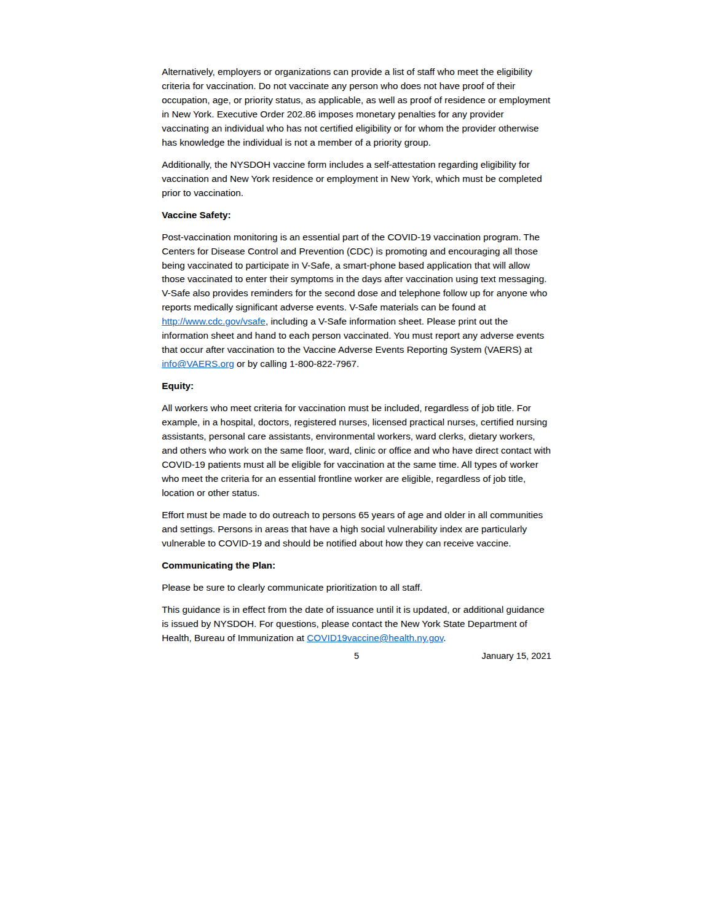Alternatively, employers or organizations can provide a list of staff who meet the eligibility criteria for vaccination. Do not vaccinate any person who does not have proof of their occupation, age, or priority status, as applicable, as well as proof of residence or employment in New York. Executive Order 202.86 imposes monetary penalties for any provider vaccinating an individual who has not certified eligibility or for whom the provider otherwise has knowledge the individual is not a member of a priority group.
Additionally, the NYSDOH vaccine form includes a self-attestation regarding eligibility for vaccination and New York residence or employment in New York, which must be completed prior to vaccination.
Vaccine Safety:
Post-vaccination monitoring is an essential part of the COVID-19 vaccination program. The Centers for Disease Control and Prevention (CDC) is promoting and encouraging all those being vaccinated to participate in V-Safe, a smart-phone based application that will allow those vaccinated to enter their symptoms in the days after vaccination using text messaging. V-Safe also provides reminders for the second dose and telephone follow up for anyone who reports medically significant adverse events. V-Safe materials can be found at http://www.cdc.gov/vsafe, including a V-Safe information sheet. Please print out the information sheet and hand to each person vaccinated. You must report any adverse events that occur after vaccination to the Vaccine Adverse Events Reporting System (VAERS) at info@VAERS.org or by calling 1-800-822-7967.
Equity:
All workers who meet criteria for vaccination must be included, regardless of job title. For example, in a hospital, doctors, registered nurses, licensed practical nurses, certified nursing assistants, personal care assistants, environmental workers, ward clerks, dietary workers, and others who work on the same floor, ward, clinic or office and who have direct contact with COVID-19 patients must all be eligible for vaccination at the same time. All types of worker who meet the criteria for an essential frontline worker are eligible, regardless of job title, location or other status.
Effort must be made to do outreach to persons 65 years of age and older in all communities and settings. Persons in areas that have a high social vulnerability index are particularly vulnerable to COVID-19 and should be notified about how they can receive vaccine.
Communicating the Plan:
Please be sure to clearly communicate prioritization to all staff.
This guidance is in effect from the date of issuance until it is updated, or additional guidance is issued by NYSDOH. For questions, please contact the New York State Department of Health, Bureau of Immunization at COVID19vaccine@health.ny.gov.
5 January 15, 2021